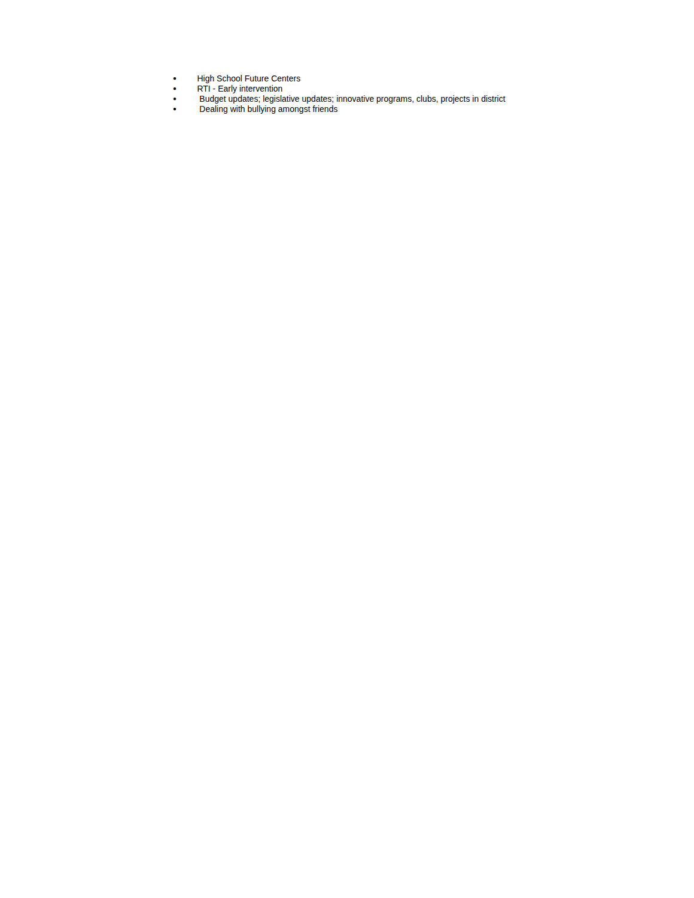High School Future Centers
RTI - Early intervention
Budget updates; legislative updates; innovative programs, clubs, projects in district
Dealing with bullying amongst friends